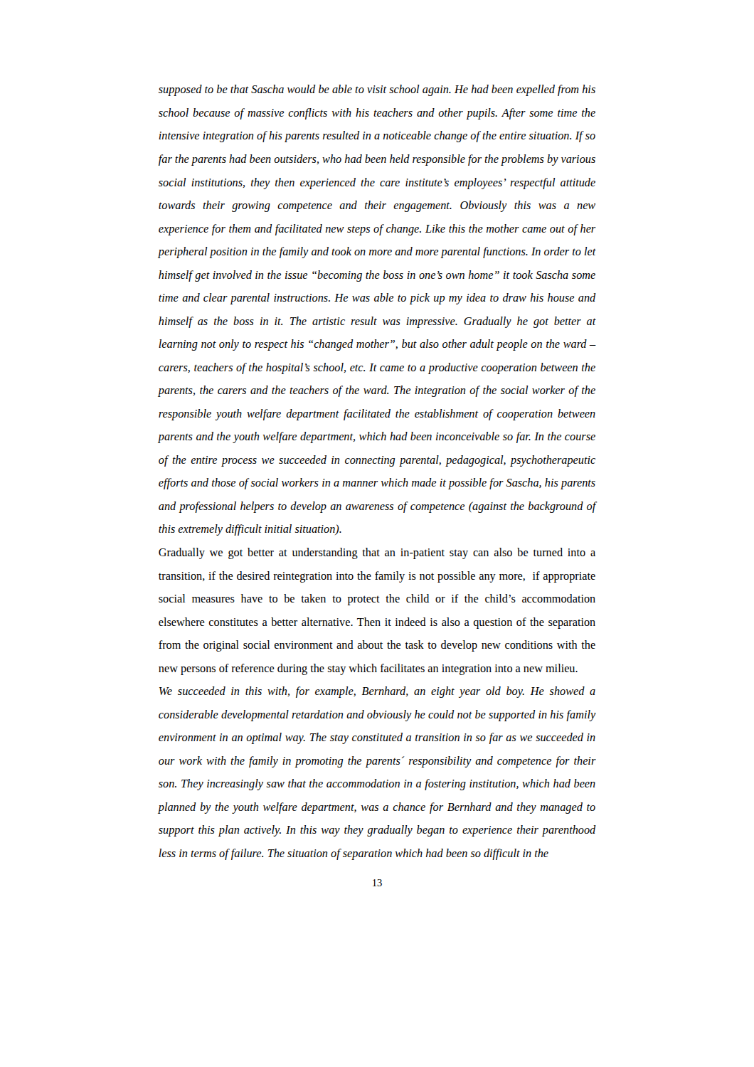supposed to be that Sascha would be able to visit school again. He had been expelled from his school because of massive conflicts with his teachers and other pupils. After some time the intensive integration of his parents resulted in a noticeable change of the entire situation. If so far the parents had been outsiders, who had been held responsible for the problems by various social institutions, they then experienced the care institute’s employees’ respectful attitude towards their growing competence and their engagement. Obviously this was a new experience for them and facilitated new steps of change. Like this the mother came out of her peripheral position in the family and took on more and more parental functions. In order to let himself get involved in the issue “becoming the boss in one’s own home” it took Sascha some time and clear parental instructions. He was able to pick up my idea to draw his house and himself as the boss in it. The artistic result was impressive. Gradually he got better at learning not only to respect his “changed mother”, but also other adult people on the ward – carers, teachers of the hospital’s school, etc. It came to a productive cooperation between the parents, the carers and the teachers of the ward. The integration of the social worker of the responsible youth welfare department facilitated the establishment of cooperation between parents and the youth welfare department, which had been inconceivable so far. In the course of the entire process we succeeded in connecting parental, pedagogical, psychotherapeutic efforts and those of social workers in a manner which made it possible for Sascha, his parents and professional helpers to develop an awareness of competence (against the background of this extremely difficult initial situation).
Gradually we got better at understanding that an in-patient stay can also be turned into a transition, if the desired reintegration into the family is not possible any more, if appropriate social measures have to be taken to protect the child or if the child’s accommodation elsewhere constitutes a better alternative. Then it indeed is also a question of the separation from the original social environment and about the task to develop new conditions with the new persons of reference during the stay which facilitates an integration into a new milieu.
We succeeded in this with, for example, Bernhard, an eight year old boy. He showed a considerable developmental retardation and obviously he could not be supported in his family environment in an optimal way. The stay constituted a transition in so far as we succeeded in our work with the family in promoting the parents´ responsibility and competence for their son. They increasingly saw that the accommodation in a fostering institution, which had been planned by the youth welfare department, was a chance for Bernhard and they managed to support this plan actively. In this way they gradually began to experience their parenthood less in terms of failure. The situation of separation which had been so difficult in the
13